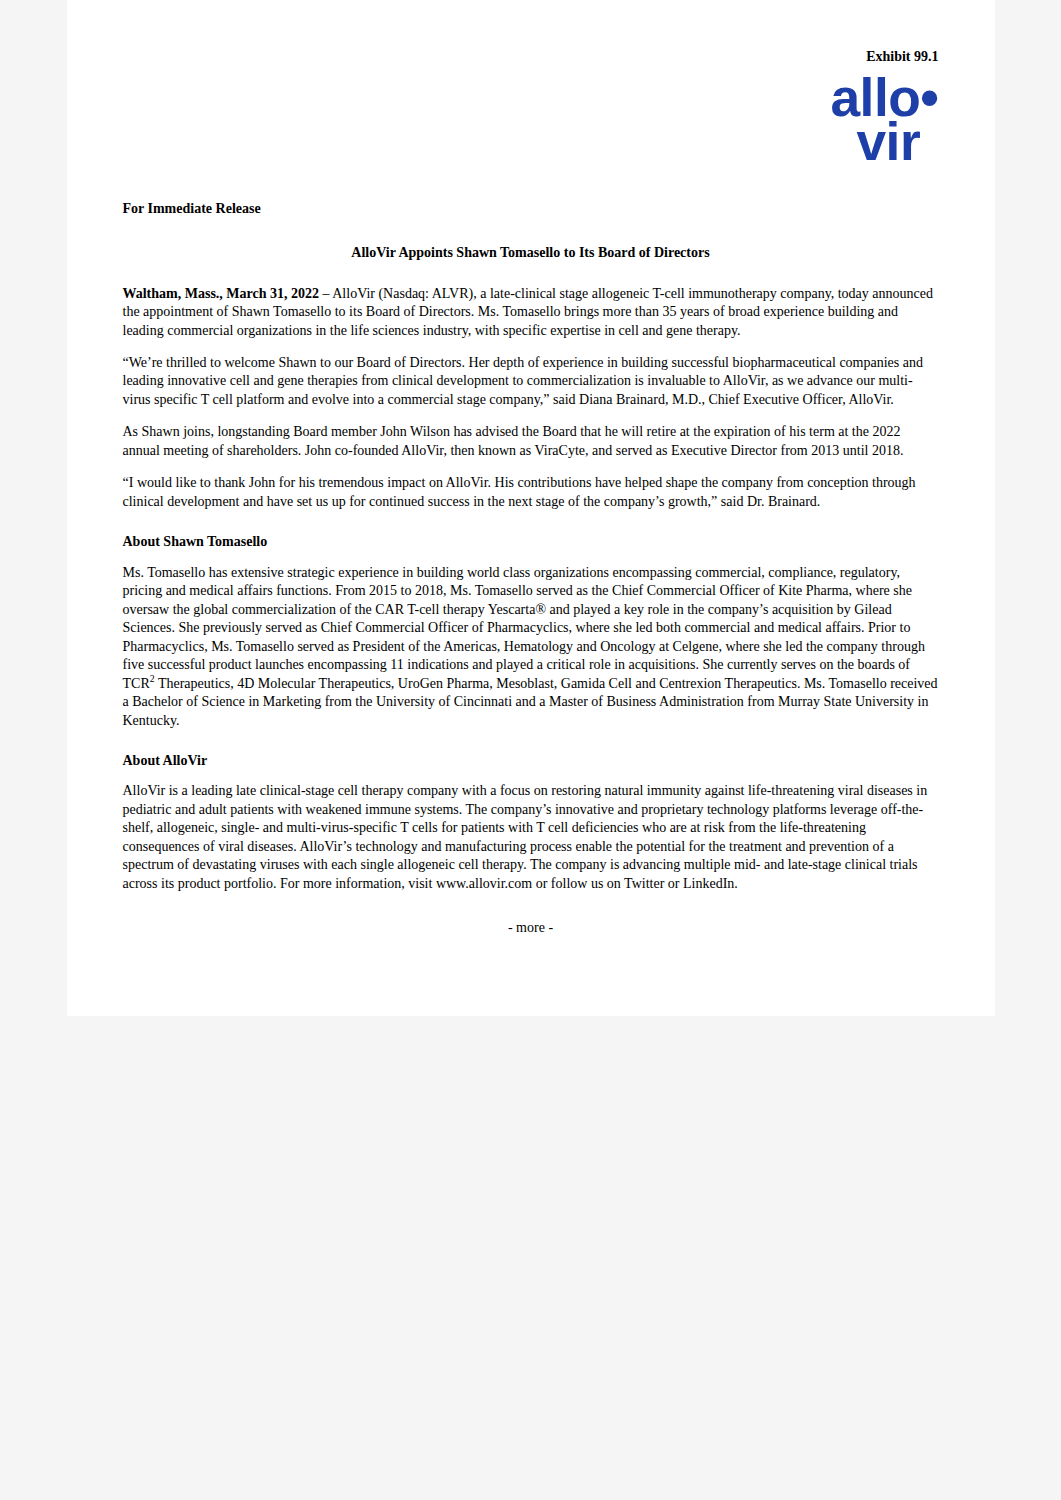Exhibit 99.1
allo• vir
For Immediate Release
AlloVir Appoints Shawn Tomasello to Its Board of Directors
Waltham, Mass., March 31, 2022 – AlloVir (Nasdaq: ALVR), a late-clinical stage allogeneic T-cell immunotherapy company, today announced the appointment of Shawn Tomasello to its Board of Directors. Ms. Tomasello brings more than 35 years of broad experience building and leading commercial organizations in the life sciences industry, with specific expertise in cell and gene therapy.
“We’re thrilled to welcome Shawn to our Board of Directors. Her depth of experience in building successful biopharmaceutical companies and leading innovative cell and gene therapies from clinical development to commercialization is invaluable to AlloVir, as we advance our multi-virus specific T cell platform and evolve into a commercial stage company,” said Diana Brainard, M.D., Chief Executive Officer, AlloVir.
As Shawn joins, longstanding Board member John Wilson has advised the Board that he will retire at the expiration of his term at the 2022 annual meeting of shareholders. John co-founded AlloVir, then known as ViraCyte, and served as Executive Director from 2013 until 2018.
“I would like to thank John for his tremendous impact on AlloVir. His contributions have helped shape the company from conception through clinical development and have set us up for continued success in the next stage of the company’s growth,” said Dr. Brainard.
About Shawn Tomasello
Ms. Tomasello has extensive strategic experience in building world class organizations encompassing commercial, compliance, regulatory, pricing and medical affairs functions. From 2015 to 2018, Ms. Tomasello served as the Chief Commercial Officer of Kite Pharma, where she oversaw the global commercialization of the CAR T-cell therapy Yescarta® and played a key role in the company’s acquisition by Gilead Sciences. She previously served as Chief Commercial Officer of Pharmacyclics, where she led both commercial and medical affairs. Prior to Pharmacyclics, Ms. Tomasello served as President of the Americas, Hematology and Oncology at Celgene, where she led the company through five successful product launches encompassing 11 indications and played a critical role in acquisitions. She currently serves on the boards of TCR2 Therapeutics, 4D Molecular Therapeutics, UroGen Pharma, Mesoblast, Gamida Cell and Centrexion Therapeutics. Ms. Tomasello received a Bachelor of Science in Marketing from the University of Cincinnati and a Master of Business Administration from Murray State University in Kentucky.
About AlloVir
AlloVir is a leading late clinical-stage cell therapy company with a focus on restoring natural immunity against life-threatening viral diseases in pediatric and adult patients with weakened immune systems. The company’s innovative and proprietary technology platforms leverage off-the-shelf, allogeneic, single- and multi-virus-specific T cells for patients with T cell deficiencies who are at risk from the life-threatening consequences of viral diseases. AlloVir’s technology and manufacturing process enable the potential for the treatment and prevention of a spectrum of devastating viruses with each single allogeneic cell therapy. The company is advancing multiple mid- and late-stage clinical trials across its product portfolio. For more information, visit www.allovir.com or follow us on Twitter or LinkedIn.
- more -